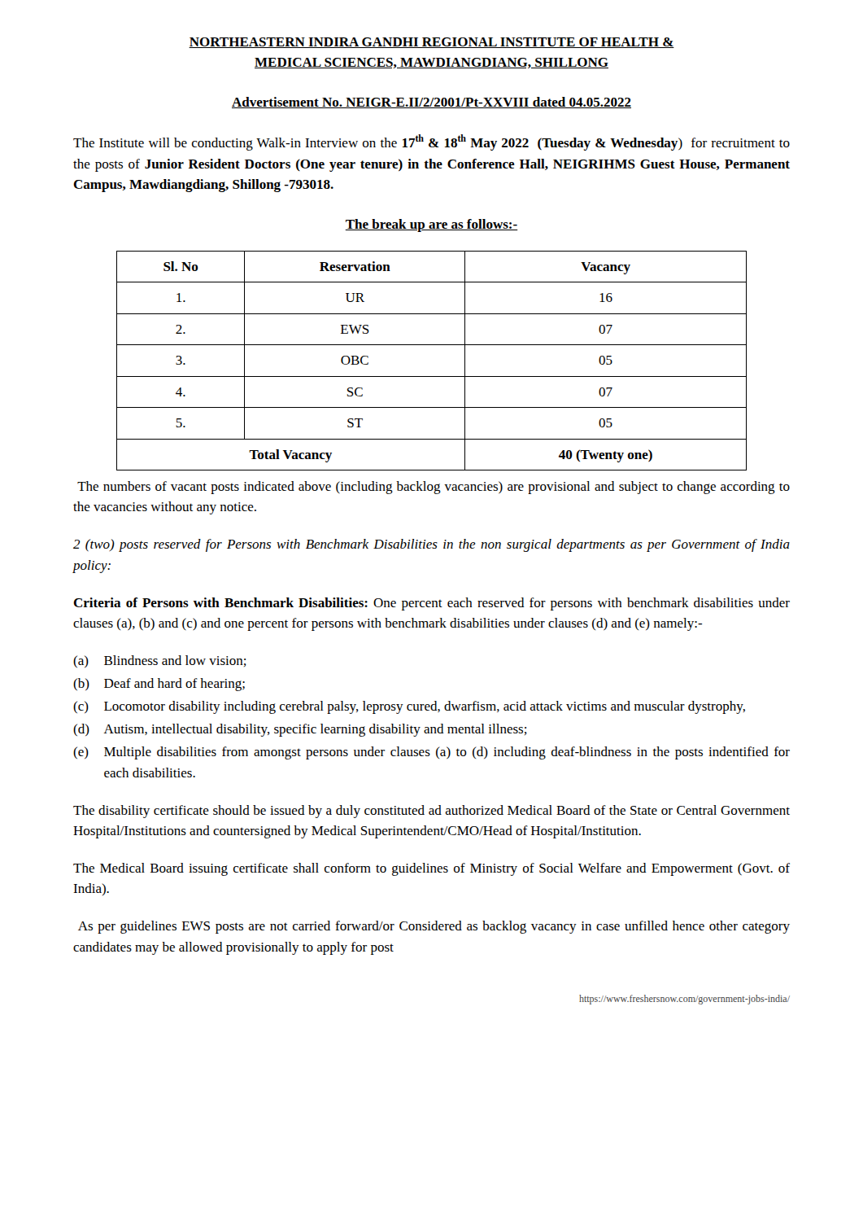NORTHEASTERN INDIRA GANDHI REGIONAL INSTITUTE OF HEALTH &
MEDICAL SCIENCES, MAWDIANGDIANG, SHILLONG
Advertisement No. NEIGR-E.II/2/2001/Pt-XXVIII dated 04.05.2022
The Institute will be conducting Walk-in Interview on the 17th & 18th May 2022 (Tuesday & Wednesday) for recruitment to the posts of Junior Resident Doctors (One year tenure) in the Conference Hall, NEIGRIHMS Guest House, Permanent Campus, Mawdiangdiang, Shillong -793018.
The break up are as follows:-
| Sl. No | Reservation | Vacancy |
| --- | --- | --- |
| 1. | UR | 16 |
| 2. | EWS | 07 |
| 3. | OBC | 05 |
| 4. | SC | 07 |
| 5. | ST | 05 |
| Total Vacancy | 40 (Twenty one) |
The numbers of vacant posts indicated above (including backlog vacancies) are provisional and subject to change according to the vacancies without any notice.
2 (two) posts reserved for Persons with Benchmark Disabilities in the non surgical departments as per Government of India policy:
Criteria of Persons with Benchmark Disabilities: One percent each reserved for persons with benchmark disabilities under clauses (a), (b) and (c) and one percent for persons with benchmark disabilities under clauses (d) and (e) namely:-
(a) Blindness and low vision;
(b) Deaf and hard of hearing;
(c) Locomotor disability including cerebral palsy, leprosy cured, dwarfism, acid attack victims and muscular dystrophy,
(d) Autism, intellectual disability, specific learning disability and mental illness;
(e) Multiple disabilities from amongst persons under clauses (a) to (d) including deaf-blindness in the posts indentified for each disabilities.
The disability certificate should be issued by a duly constituted ad authorized Medical Board of the State or Central Government Hospital/Institutions and countersigned by Medical Superintendent/CMO/Head of Hospital/Institution.
The Medical Board issuing certificate shall conform to guidelines of Ministry of Social Welfare and Empowerment (Govt. of India).
As per guidelines EWS posts are not carried forward/or Considered as backlog vacancy in case unfilled hence other category candidates may be allowed provisionally to apply for post
https://www.freshersnow.com/government-jobs-india/